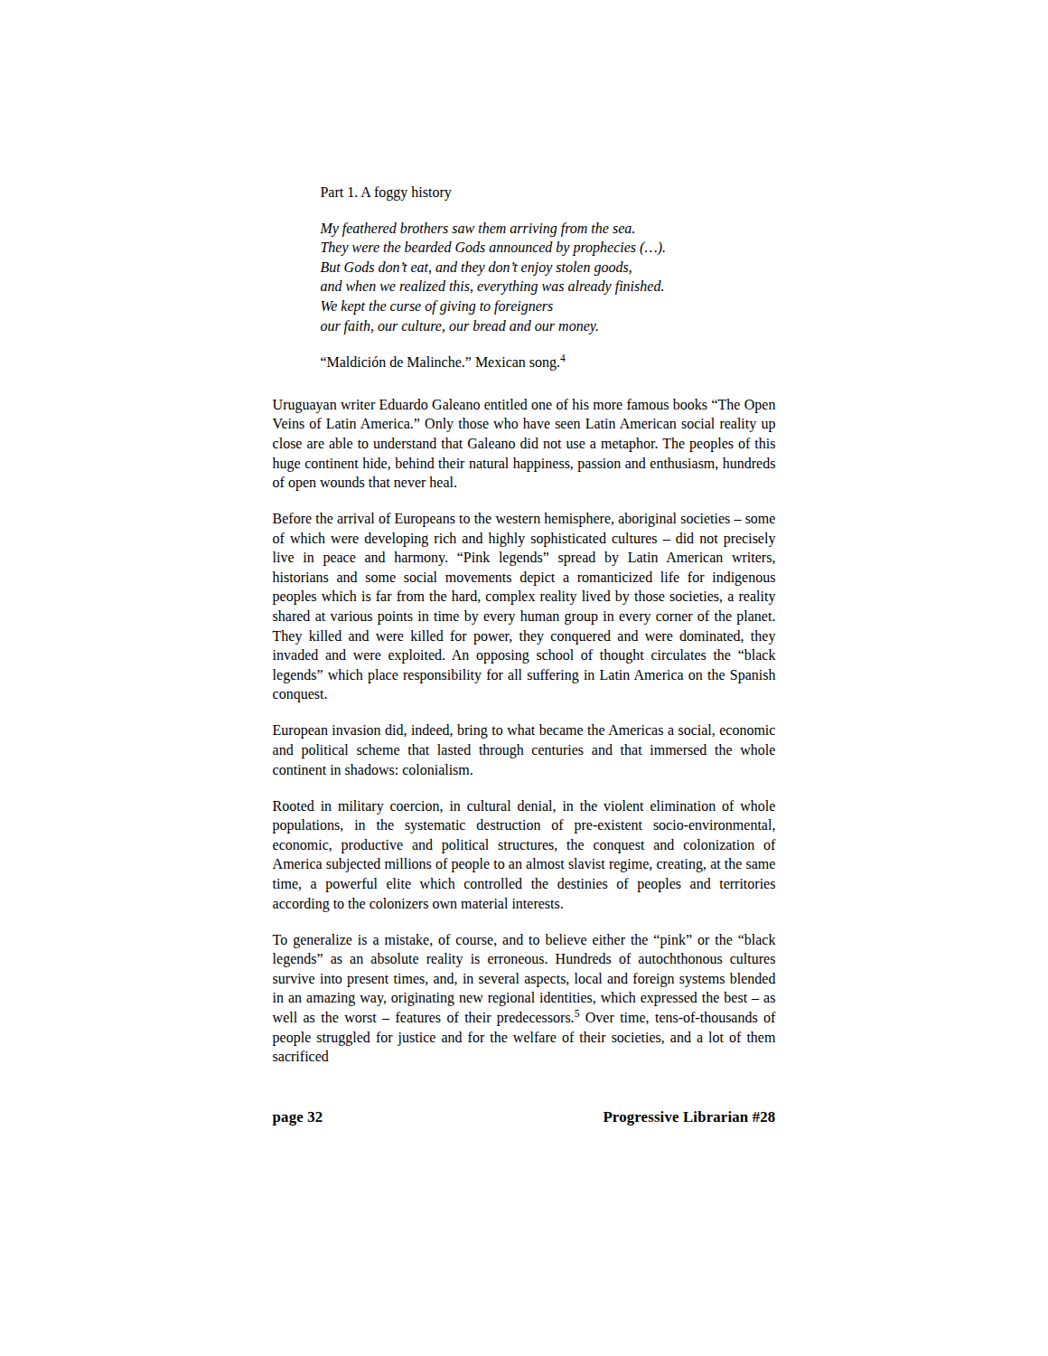Part 1. A foggy history
My feathered brothers saw them arriving from the sea.
They were the bearded Gods announced by prophecies (…).
But Gods don’t eat, and they don’t enjoy stolen goods,
and when we realized this, everything was already finished.
We kept the curse of giving to foreigners
our faith, our culture, our bread and our money.
“Maldición de Malinche.” Mexican song.4
Uruguayan writer Eduardo Galeano entitled one of his more famous books “The Open Veins of Latin America.” Only those who have seen Latin American social reality up close are able to understand that Galeano did not use a metaphor. The peoples of this huge continent hide, behind their natural happiness, passion and enthusiasm, hundreds of open wounds that never heal.
Before the arrival of Europeans to the western hemisphere, aboriginal societies – some of which were developing rich and highly sophisticated cultures – did not precisely live in peace and harmony. “Pink legends” spread by Latin American writers, historians and some social movements depict a romanticized life for indigenous peoples which is far from the hard, complex reality lived by those societies, a reality shared at various points in time by every human group in every corner of the planet. They killed and were killed for power, they conquered and were dominated, they invaded and were exploited. An opposing school of thought circulates the “black legends” which place responsibility for all suffering in Latin America on the Spanish conquest.
European invasion did, indeed, bring to what became the Americas a social, economic and political scheme that lasted through centuries and that immersed the whole continent in shadows: colonialism.
Rooted in military coercion, in cultural denial, in the violent elimination of whole populations, in the systematic destruction of pre-existent socio-environmental, economic, productive and political structures, the conquest and colonization of America subjected millions of people to an almost slavist regime, creating, at the same time, a powerful elite which controlled the destinies of peoples and territories according to the colonizers own material interests.
To generalize is a mistake, of course, and to believe either the “pink” or the “black legends” as an absolute reality is erroneous. Hundreds of autochthonous cultures survive into present times, and, in several aspects, local and foreign systems blended in an amazing way, originating new regional identities, which expressed the best – as well as the worst – features of their predecessors.5 Over time, tens-of-thousands of people struggled for justice and for the welfare of their societies, and a lot of them sacrificed
page 32 Progressive Librarian #28